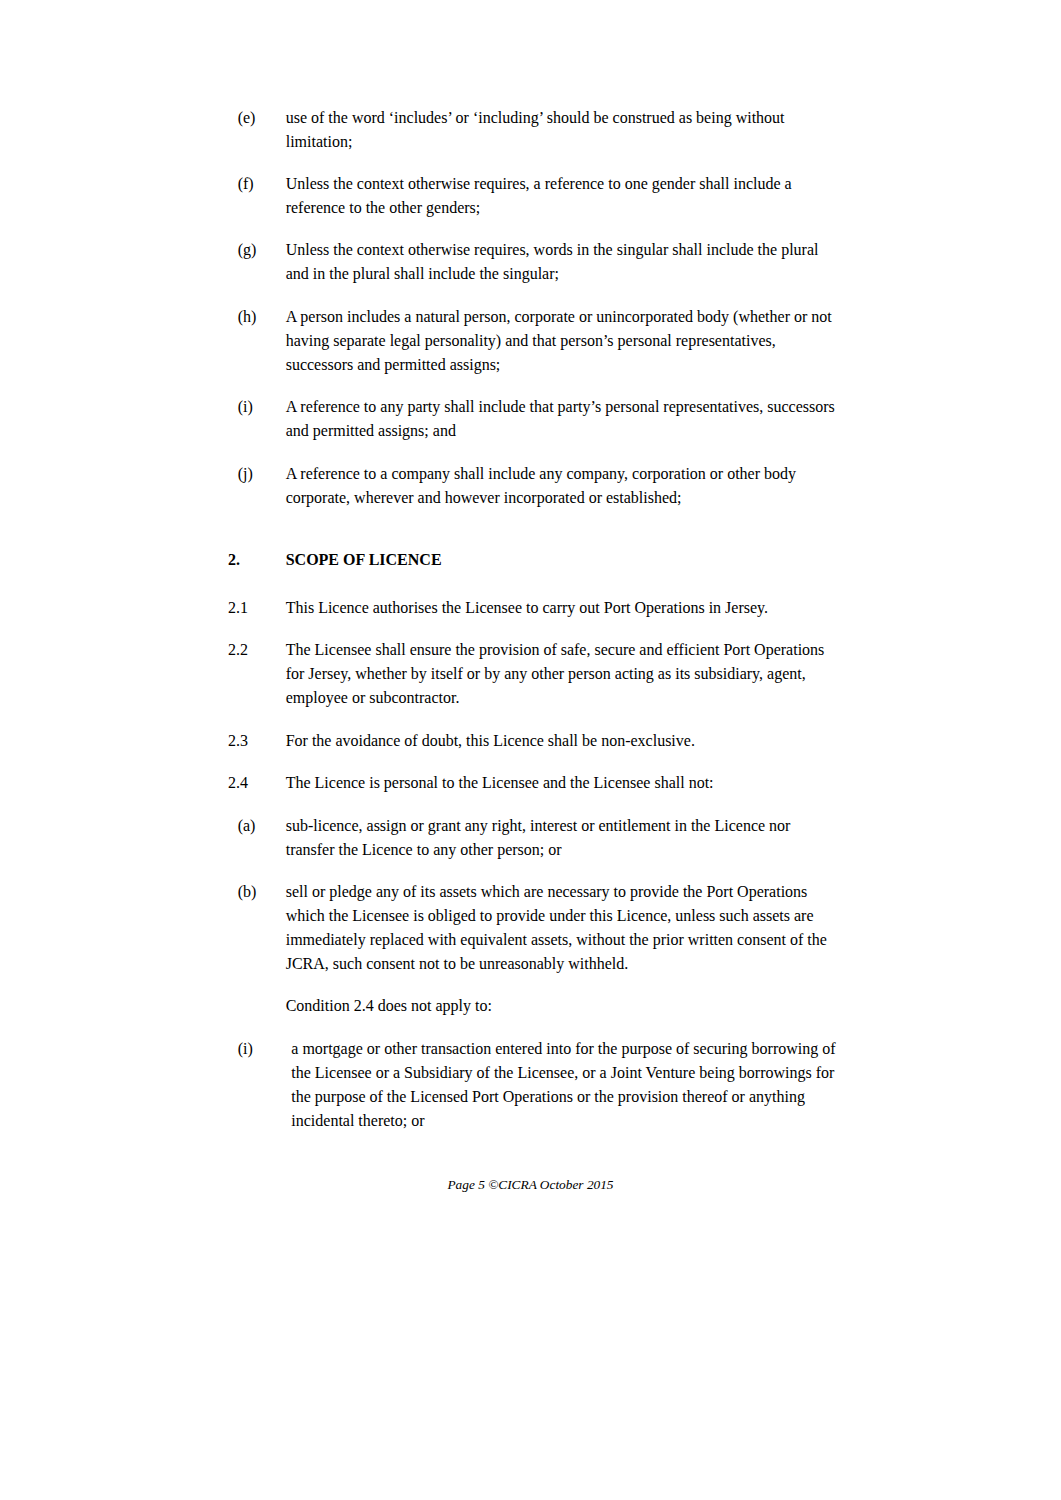(e)
use of the word ‘includes’ or ‘including’ should be construed as being without limitation;
(f)
Unless the context otherwise requires, a reference to one gender shall include a reference to the other genders;
(g)
Unless the context otherwise requires, words in the singular shall include the plural and in the plural shall include the singular;
(h)
A person includes a natural person, corporate or unincorporated body (whether or not having separate legal personality) and that person’s personal representatives, successors and permitted assigns;
(i)
A reference to any party shall include that party’s personal representatives, successors and permitted assigns; and
(j)
A reference to a company shall include any company, corporation or other body corporate, wherever and however incorporated or established;
2. SCOPE OF LICENCE
2.1
This Licence authorises the Licensee to carry out Port Operations in Jersey.
2.2
The Licensee shall ensure the provision of safe, secure and efficient Port Operations for Jersey, whether by itself or by any other person acting as its subsidiary, agent, employee or subcontractor.
2.3
For the avoidance of doubt, this Licence shall be non-exclusive.
2.4
The Licence is personal to the Licensee and the Licensee shall not:
(a)
sub-licence, assign or grant any right, interest or entitlement in the Licence nor transfer the Licence to any other person; or
(b)
sell or pledge any of its assets which are necessary to provide the Port Operations which the Licensee is obliged to provide under this Licence, unless such assets are immediately replaced with equivalent assets, without the prior written consent of the JCRA, such consent not to be unreasonably withheld.
Condition 2.4 does not apply to:
(i)
a mortgage or other transaction entered into for the purpose of securing borrowing of the Licensee or a Subsidiary of the Licensee, or a Joint Venture being borrowings for the purpose of the Licensed Port Operations or the provision thereof or anything incidental thereto; or
Page 5 ©CICRA October 2015